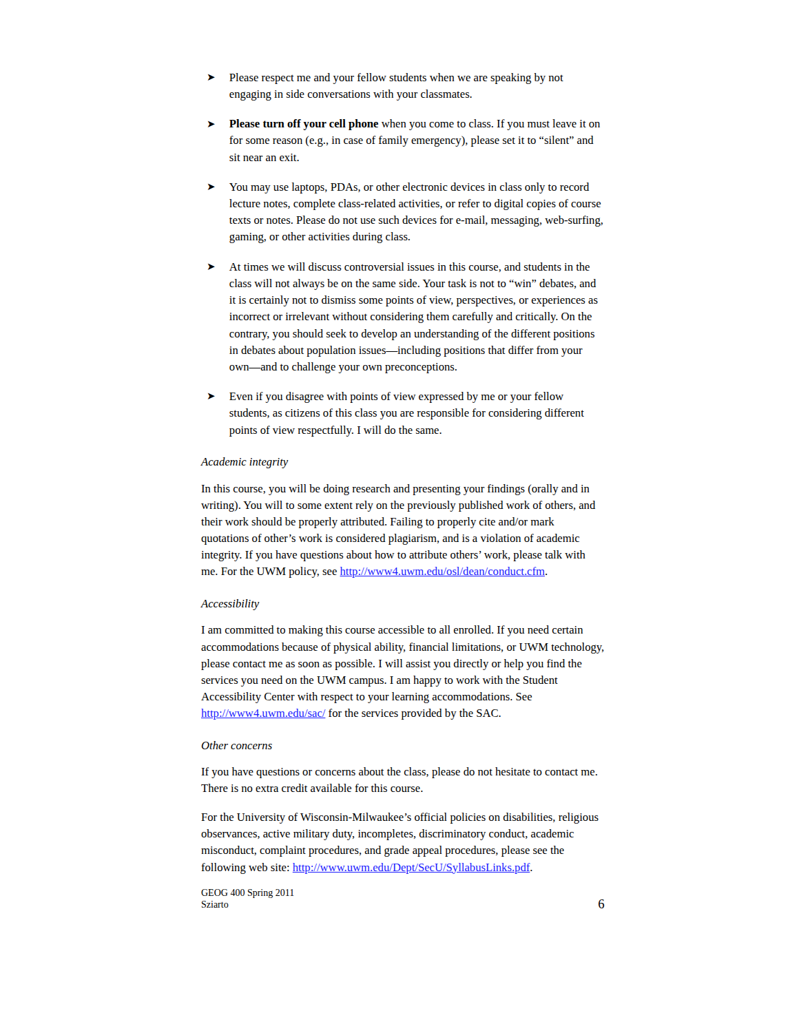Please respect me and your fellow students when we are speaking by not engaging in side conversations with your classmates.
Please turn off your cell phone when you come to class. If you must leave it on for some reason (e.g., in case of family emergency), please set it to “silent” and sit near an exit.
You may use laptops, PDAs, or other electronic devices in class only to record lecture notes, complete class-related activities, or refer to digital copies of course texts or notes. Please do not use such devices for e-mail, messaging, web-surfing, gaming, or other activities during class.
At times we will discuss controversial issues in this course, and students in the class will not always be on the same side. Your task is not to “win” debates, and it is certainly not to dismiss some points of view, perspectives, or experiences as incorrect or irrelevant without considering them carefully and critically. On the contrary, you should seek to develop an understanding of the different positions in debates about population issues—including positions that differ from your own—and to challenge your own preconceptions.
Even if you disagree with points of view expressed by me or your fellow students, as citizens of this class you are responsible for considering different points of view respectfully. I will do the same.
Academic integrity
In this course, you will be doing research and presenting your findings (orally and in writing). You will to some extent rely on the previously published work of others, and their work should be properly attributed. Failing to properly cite and/or mark quotations of other’s work is considered plagiarism, and is a violation of academic integrity. If you have questions about how to attribute others’ work, please talk with me. For the UWM policy, see http://www4.uwm.edu/osl/dean/conduct.cfm.
Accessibility
I am committed to making this course accessible to all enrolled. If you need certain accommodations because of physical ability, financial limitations, or UWM technology, please contact me as soon as possible. I will assist you directly or help you find the services you need on the UWM campus. I am happy to work with the Student Accessibility Center with respect to your learning accommodations. See http://www4.uwm.edu/sac/ for the services provided by the SAC.
Other concerns
If you have questions or concerns about the class, please do not hesitate to contact me. There is no extra credit available for this course.
For the University of Wisconsin-Milwaukee’s official policies on disabilities, religious observances, active military duty, incompletes, discriminatory conduct, academic misconduct, complaint procedures, and grade appeal procedures, please see the following web site: http://www.uwm.edu/Dept/SecU/SyllabusLinks.pdf.
GEOG 400 Spring 2011 Sziarto 6